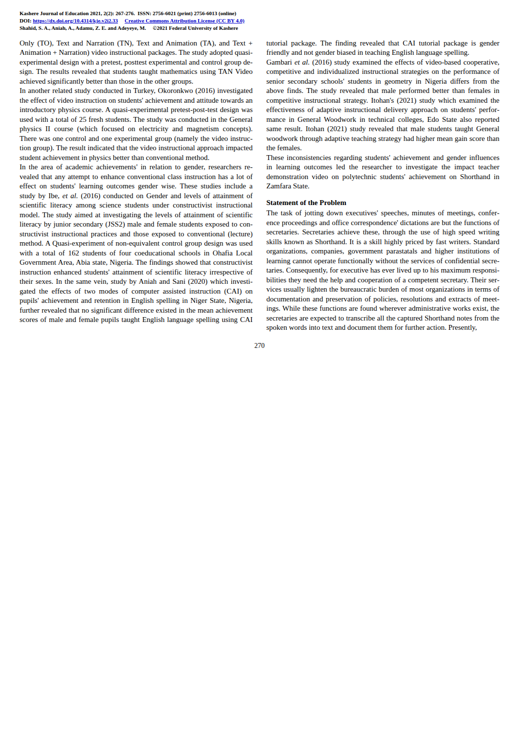Kashere Journal of Education 2021, 2(2): 267-276. ISSN: 2756-6021 (print) 2756-6013 (online)
DOI: https://dx.doi.org/10.4314/kje.v2i2.33 Creative Commons Attribution License (CC BY 4.0)
Shahid, S. A., Aniah, A., Adamu, Z. E. and Adeyeye, M. ©2021 Federal University of Kashere
Only (TO), Text and Narration (TN), Text and Animation (TA), and Text + Animation + Narration) video instructional packages. The study adopted quasi-experimental design with a pretest, posttest experimental and control group design. The results revealed that students taught mathematics using TAN Video achieved significantly better than those in the other groups.
In another related study conducted in Turkey, Okoronkwo (2016) investigated the effect of video instruction on students' achievement and attitude towards an introductory physics course. A quasi-experimental pretest-post-test design was used with a total of 25 fresh students. The study was conducted in the General physics II course (which focused on electricity and magnetism concepts). There was one control and one experimental group (namely the video instruction group). The result indicated that the video instructional approach impacted student achievement in physics better than conventional method.
In the area of academic achievements' in relation to gender, researchers revealed that any attempt to enhance conventional class instruction has a lot of effect on students' learning outcomes gender wise. These studies include a study by Ibe, et al. (2016) conducted on Gender and levels of attainment of scientific literacy among science students under constructivist instructional model. The study aimed at investigating the levels of attainment of scientific literacy by junior secondary (JSS2) male and female students exposed to constructivist instructional practices and those exposed to conventional (lecture) method. A Quasi-experiment of non-equivalent control group design was used with a total of 162 students of four coeducational schools in Ohafia Local Government Area, Abia state, Nigeria. The findings showed that constructivist instruction enhanced students' attainment of scientific literacy irrespective of their sexes. In the same vein, study by Aniah and Sani (2020) which investigated the effects of two modes of computer assisted instruction (CAI) on pupils' achievement and retention in English spelling in Niger State, Nigeria, further revealed that no significant difference existed in the mean achievement scores of male and female pupils taught English language spelling using CAI tutorial package. The finding revealed that CAI tutorial package is gender friendly and not gender biased in teaching English language spelling.
Gambari et al. (2016) study examined the effects of video-based cooperative, competitive and individualized instructional strategies on the performance of senior secondary schools' students in geometry in Nigeria differs from the above finds. The study revealed that male performed better than females in competitive instructional strategy. Itohan's (2021) study which examined the effectiveness of adaptive instructional delivery approach on students' performance in General Woodwork in technical colleges, Edo State also reported same result. Itohan (2021) study revealed that male students taught General woodwork through adaptive teaching strategy had higher mean gain score than the females.
These inconsistencies regarding students' achievement and gender influences in learning outcomes led the researcher to investigate the impact teacher demonstration video on polytechnic students' achievement on Shorthand in Zamfara State.
Statement of the Problem
The task of jotting down executives' speeches, minutes of meetings, conference proceedings and office correspondence' dictations are but the functions of secretaries. Secretaries achieve these, through the use of high speed writing skills known as Shorthand. It is a skill highly priced by fast writers. Standard organizations, companies, government parastatals and higher institutions of learning cannot operate functionally without the services of confidential secretaries. Consequently, for executive has ever lived up to his maximum responsibilities they need the help and cooperation of a competent secretary. Their services usually lighten the bureaucratic burden of most organizations in terms of documentation and preservation of policies, resolutions and extracts of meetings. While these functions are found wherever administrative works exist, the secretaries are expected to transcribe all the captured Shorthand notes from the spoken words into text and document them for further action. Presently,
270